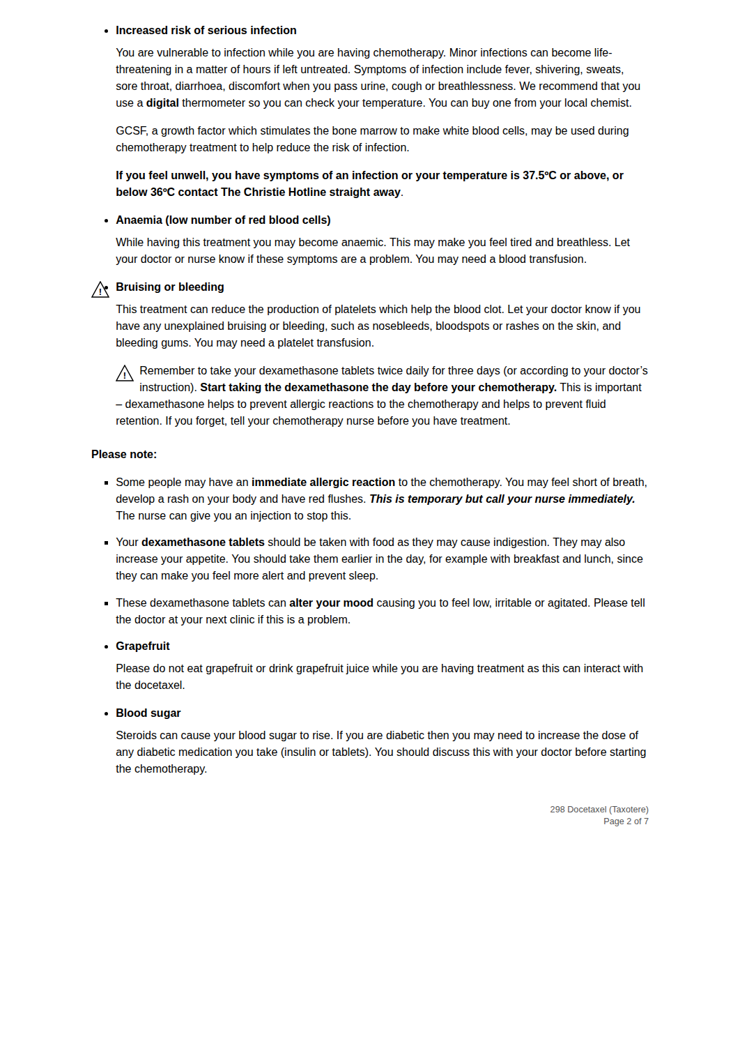Increased risk of serious infection
You are vulnerable to infection while you are having chemotherapy. Minor infections can become life-threatening in a matter of hours if left untreated. Symptoms of infection include fever, shivering, sweats, sore throat, diarrhoea, discomfort when you pass urine, cough or breathlessness. We recommend that you use a digital thermometer so you can check your temperature. You can buy one from your local chemist.
GCSF, a growth factor which stimulates the bone marrow to make white blood cells, may be used during chemotherapy treatment to help reduce the risk of infection.
If you feel unwell, you have symptoms of an infection or your temperature is 37.5ºC or above, or below 36ºC contact The Christie Hotline straight away.
Anaemia (low number of red blood cells)
While having this treatment you may become anaemic. This may make you feel tired and breathless. Let your doctor or nurse know if these symptoms are a problem. You may need a blood transfusion.
!
Bruising or bleeding
This treatment can reduce the production of platelets which help the blood clot. Let your doctor know if you have any unexplained bruising or bleeding, such as nosebleeds, bloodspots or rashes on the skin, and bleeding gums. You may need a platelet transfusion.
!
Remember to take your dexamethasone tablets twice daily for three days (or according to your doctor’s instruction). Start taking the dexamethasone the day before your chemotherapy. This is important – dexamethasone helps to prevent allergic reactions to the chemotherapy and helps to prevent fluid retention. If you forget, tell your chemotherapy nurse before you have treatment.
Please note:
Some people may have an immediate allergic reaction to the chemotherapy. You may feel short of breath, develop a rash on your body and have red flushes. This is temporary but call your nurse immediately. The nurse can give you an injection to stop this.
Your dexamethasone tablets should be taken with food as they may cause indigestion. They may also increase your appetite. You should take them earlier in the day, for example with breakfast and lunch, since they can make you feel more alert and prevent sleep.
These dexamethasone tablets can alter your mood causing you to feel low, irritable or agitated. Please tell the doctor at your next clinic if this is a problem.
Grapefruit
Please do not eat grapefruit or drink grapefruit juice while you are having treatment as this can interact with the docetaxel.
Blood sugar
Steroids can cause your blood sugar to rise. If you are diabetic then you may need to increase the dose of any diabetic medication you take (insulin or tablets). You should discuss this with your doctor before starting the chemotherapy.
298 Docetaxel (Taxotere)
Page 2 of 7